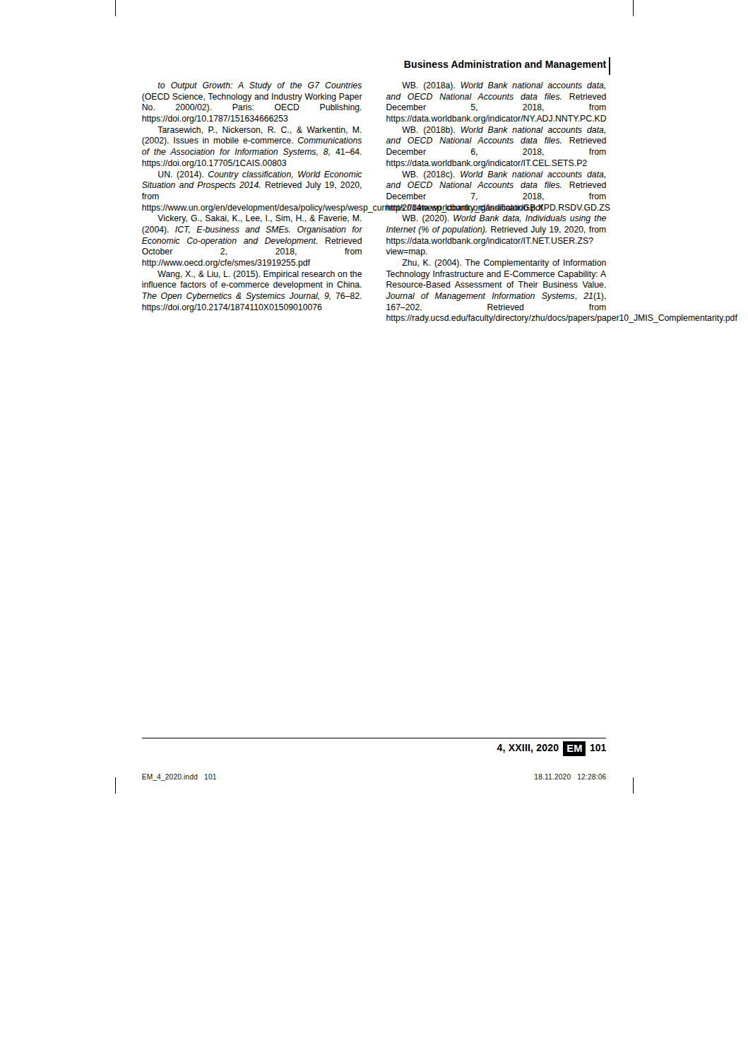Business Administration and Management
to Output Growth: A Study of the G7 Countries (OECD Science, Technology and Industry Working Paper No. 2000/02). Paris: OECD Publishing. https://doi.org/10.1787/151634666253
Tarasewich, P., Nickerson, R. C., & Warkentin, M. (2002). Issues in mobile e-commerce. Communications of the Association for Information Systems, 8, 41–64. https://doi.org/10.17705/1CAIS.00803
UN. (2014). Country classification, World Economic Situation and Prospects 2014. Retrieved July 19, 2020, from https://www.un.org/en/development/desa/policy/wesp/wesp_current/2014wesp_country_classification.pdf
Vickery, G., Sakai, K., Lee, I., Sim, H., & Faverie, M. (2004). ICT, E-business and SMEs. Organisation for Economic Co-operation and Development. Retrieved October 2, 2018, from http://www.oecd.org/cfe/smes/31919255.pdf
Wang, X., & Liu, L. (2015). Empirical research on the influence factors of e-commerce development in China. The Open Cybernetics & Systemics Journal, 9, 76–82. https://doi.org/10.2174/1874110X01509010076
WB. (2018a). World Bank national accounts data, and OECD National Accounts data files. Retrieved December 5, 2018, from https://data.worldbank.org/indicator/NY.ADJ.NNTY.PC.KD
WB. (2018b). World Bank national accounts data, and OECD National Accounts data files. Retrieved December 6, 2018, from https://data.worldbank.org/indicator/IT.CEL.SETS.P2
WB. (2018c). World Bank national accounts data, and OECD National Accounts data files. Retrieved December 7, 2018, from https://data.worldbank.org/indicator/GB.XPD.RSDV.GD.ZS
WB. (2020). World Bank data, Individuals using the Internet (% of population). Retrieved July 19, 2020, from https://data.worldbank.org/indicator/IT.NET.USER.ZS?view=map.
Zhu, K. (2004). The Complementarity of Information Technology Infrastructure and E-Commerce Capability: A Resource-Based Assessment of Their Business Value. Journal of Management Information Systems, 21(1), 167–202. Retrieved from https://rady.ucsd.edu/faculty/directory/zhu/docs/papers/paper10_JMIS_Complementarity.pdf
4, XXIII, 2020 E M 101
EM_4_2020.indd 101 18.11.2020 12:28:06